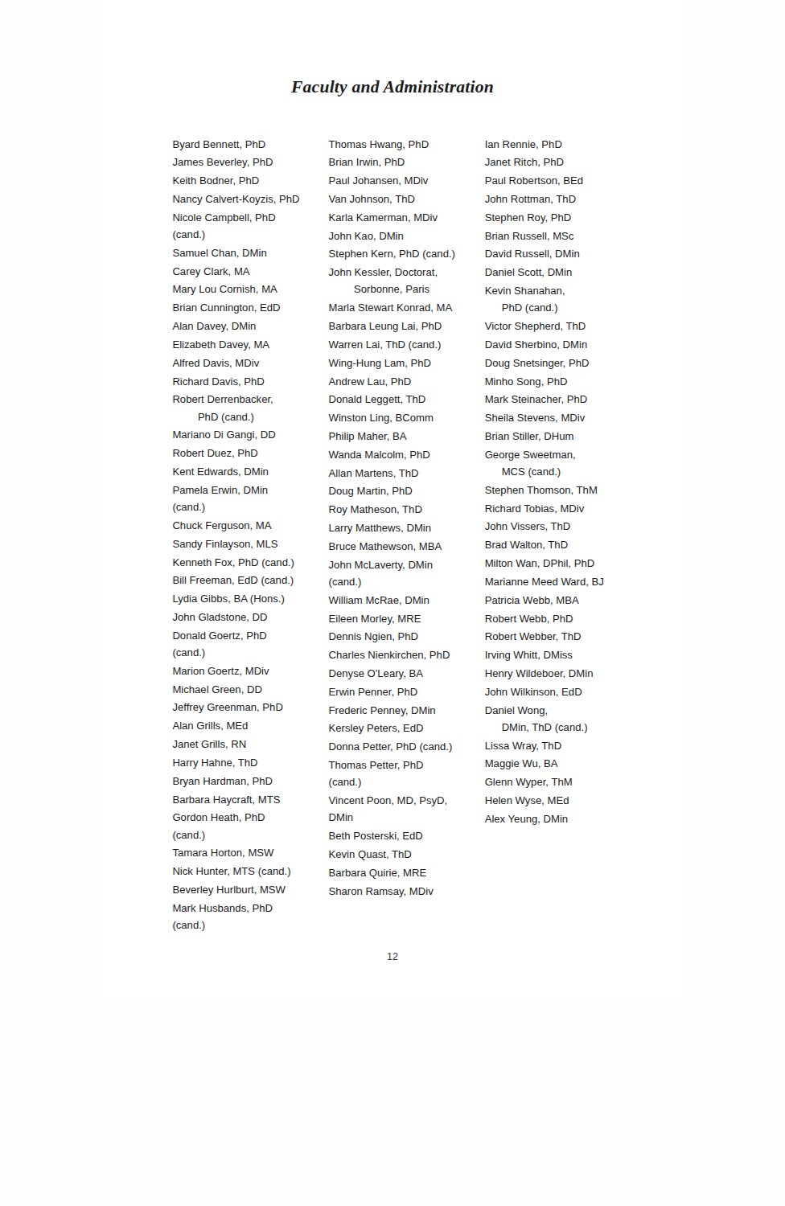Faculty and Administration
Byard Bennett, PhD
James Beverley, PhD
Keith Bodner, PhD
Nancy Calvert-Koyzis, PhD
Nicole Campbell, PhD (cand.)
Samuel Chan, DMin
Carey Clark, MA
Mary Lou Cornish, MA
Brian Cunnington, EdD
Alan Davey, DMin
Elizabeth Davey, MA
Alfred Davis, MDiv
Richard Davis, PhD
Robert Derrenbacker,PhD (cand.)
Mariano Di Gangi, DD
Robert Duez, PhD
Kent Edwards, DMin
Pamela Erwin, DMin (cand.)
Chuck Ferguson, MA
Sandy Finlayson, MLS
Kenneth Fox, PhD (cand.)
Bill Freeman, EdD (cand.)
Lydia Gibbs, BA (Hons.)
John Gladstone, DD
Donald Goertz, PhD (cand.)
Marion Goertz, MDiv
Michael Green, DD
Jeffrey Greenman, PhD
Alan Grills, MEd
Janet Grills, RN
Harry Hahne, ThD
Bryan Hardman, PhD
Barbara Haycraft, MTS
Gordon Heath, PhD (cand.)
Tamara Horton, MSW
Nick Hunter, MTS (cand.)
Beverley Hurlburt, MSW
Mark Husbands, PhD (cand.)
Thomas Hwang, PhD
Brian Irwin, PhD
Paul Johansen, MDiv
Van Johnson, ThD
Karla Kamerman, MDiv
John Kao, DMin
Stephen Kern, PhD (cand.)
John Kessler, Doctorat,Sorbonne, Paris
Marla Stewart Konrad, MA
Barbara Leung Lai, PhD
Warren Lai, ThD (cand.)
Wing-Hung Lam, PhD
Andrew Lau, PhD
Donald Leggett, ThD
Winston Ling, BComm
Philip Maher, BA
Wanda Malcolm, PhD
Allan Martens, ThD
Doug Martin, PhD
Roy Matheson, ThD
Larry Matthews, DMin
Bruce Mathewson, MBA
John McLaverty, DMin (cand.)
William McRae, DMin
Eileen Morley, MRE
Dennis Ngien, PhD
Charles Nienkirchen, PhD
Denyse O'Leary, BA
Erwin Penner, PhD
Frederic Penney, DMin
Kersley Peters, EdD
Donna Petter, PhD (cand.)
Thomas Petter, PhD (cand.)
Vincent Poon, MD, PsyD, DMin
Beth Posterski, EdD
Kevin Quast, ThD
Barbara Quirie, MRE
Sharon Ramsay, MDiv
Ian Rennie, PhD
Janet Ritch, PhD
Paul Robertson, BEd
John Rottman, ThD
Stephen Roy, PhD
Brian Russell, MSc
David Russell, DMin
Daniel Scott, DMin
Kevin Shanahan,PhD (cand.)
Victor Shepherd, ThD
David Sherbino, DMin
Doug Snetsinger, PhD
Minho Song, PhD
Mark Steinacher, PhD
Sheila Stevens, MDiv
Brian Stiller, DHum
George Sweetman,MCS (cand.)
Stephen Thomson, ThM
Richard Tobias, MDiv
John Vissers, ThD
Brad Walton, ThD
Milton Wan, DPhil, PhD
Marianne Meed Ward, BJ
Patricia Webb, MBA
Robert Webb, PhD
Robert Webber, ThD
Irving Whitt, DMiss
Henry Wildeboer, DMin
John Wilkinson, EdD
Daniel Wong,DMin, ThD (cand.)
Lissa Wray, ThD
Maggie Wu, BA
Glenn Wyper, ThM
Helen Wyse, MEd
Alex Yeung, DMin
12